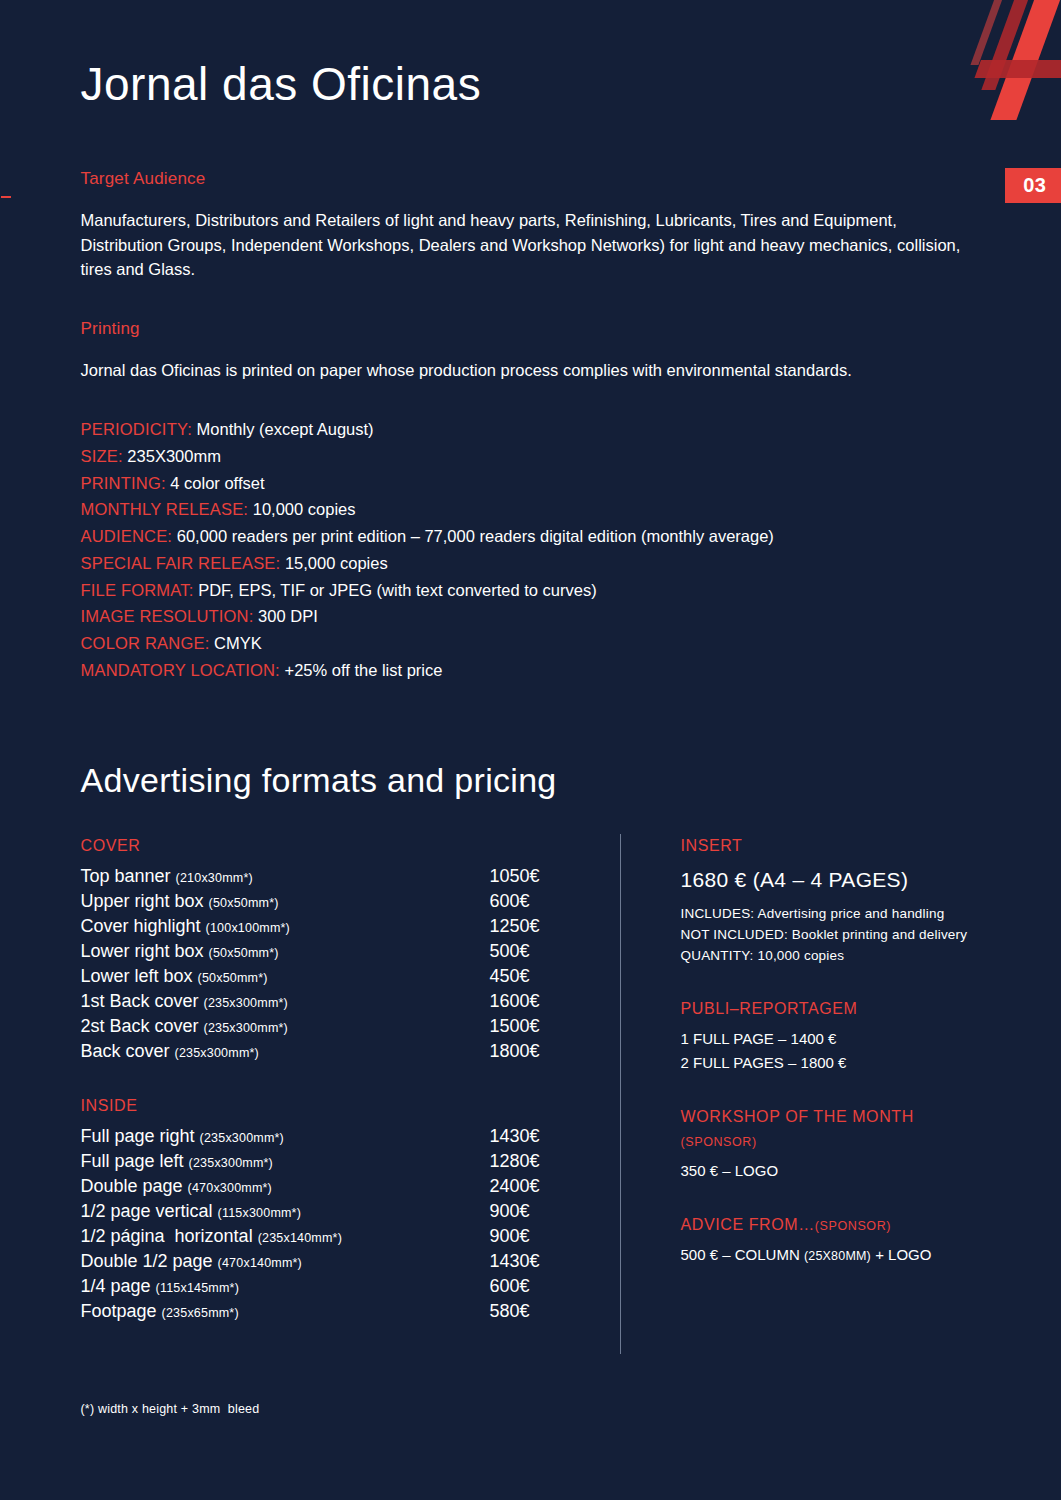03
Jornal das Oficinas
Target Audience
Manufacturers, Distributors and Retailers of light and heavy parts, Refinishing, Lubricants, Tires and Equipment, Distribution Groups, Independent Workshops, Dealers and Workshop Networks) for light and heavy mechanics, collision, tires and Glass.
Printing
Jornal das Oficinas is printed on paper whose production process complies with environmental standards.
Periodicity:
Monthly (except August)
Size:
235X300mm
Printing:
4 color offset
Monthly release:
10,000 copies
Audience:
60,000 readers per print edition – 77,000 readers digital edition (monthly average)
Special fair release:
15,000 copies
File format:
PDF, EPS, TIF or JPEG (with text converted to curves)
Image resolution:
300 DPI
Color range:
CMYK
Mandatory location:
+25% off the list price
Advertising formats and pricing
Cover
| Top banner (210x30mm*) | 1050€ |
| Upper right box (50x50mm*) | 600€ |
| Cover highlight (100x100mm*) | 1250€ |
| Lower right box (50x50mm*) | 500€ |
| Lower left box (50x50mm*) | 450€ |
| 1st Back cover (235x300mm*) | 1600€ |
| 2st Back cover (235x300mm*) | 1500€ |
| Back cover (235x300mm*) | 1800€ |
Inside
| Full page right (235x300mm*) | 1430€ |
| Full page left (235x300mm*) | 1280€ |
| Double page (470x300mm*) | 2400€ |
| 1/2 page vertical (115x300mm*) | 900€ |
| 1/2 página horizontal (235x140mm*) | 900€ |
| Double 1/2 page (470x140mm*) | 1430€ |
| 1/4 page (115x145mm*) | 600€ |
| Footpage (235x65mm*) | 580€ |
Insert
1680 € (A4 – 4 PAGES)
INCLUDES: Advertising price and handling
NOT INCLUDED: Booklet printing and delivery
QUANTITY: 10,000 copies
Publi–Reportagem
1 FULL PAGE – 1400 €
2 FULL PAGES – 1800 €
Workshop of the month (sponsor)
350 € – LOGO
Advice from…(sponsor)
500 € – COLUMN (25X80MM) + LOGO
(*) width x height + 3mm bleed